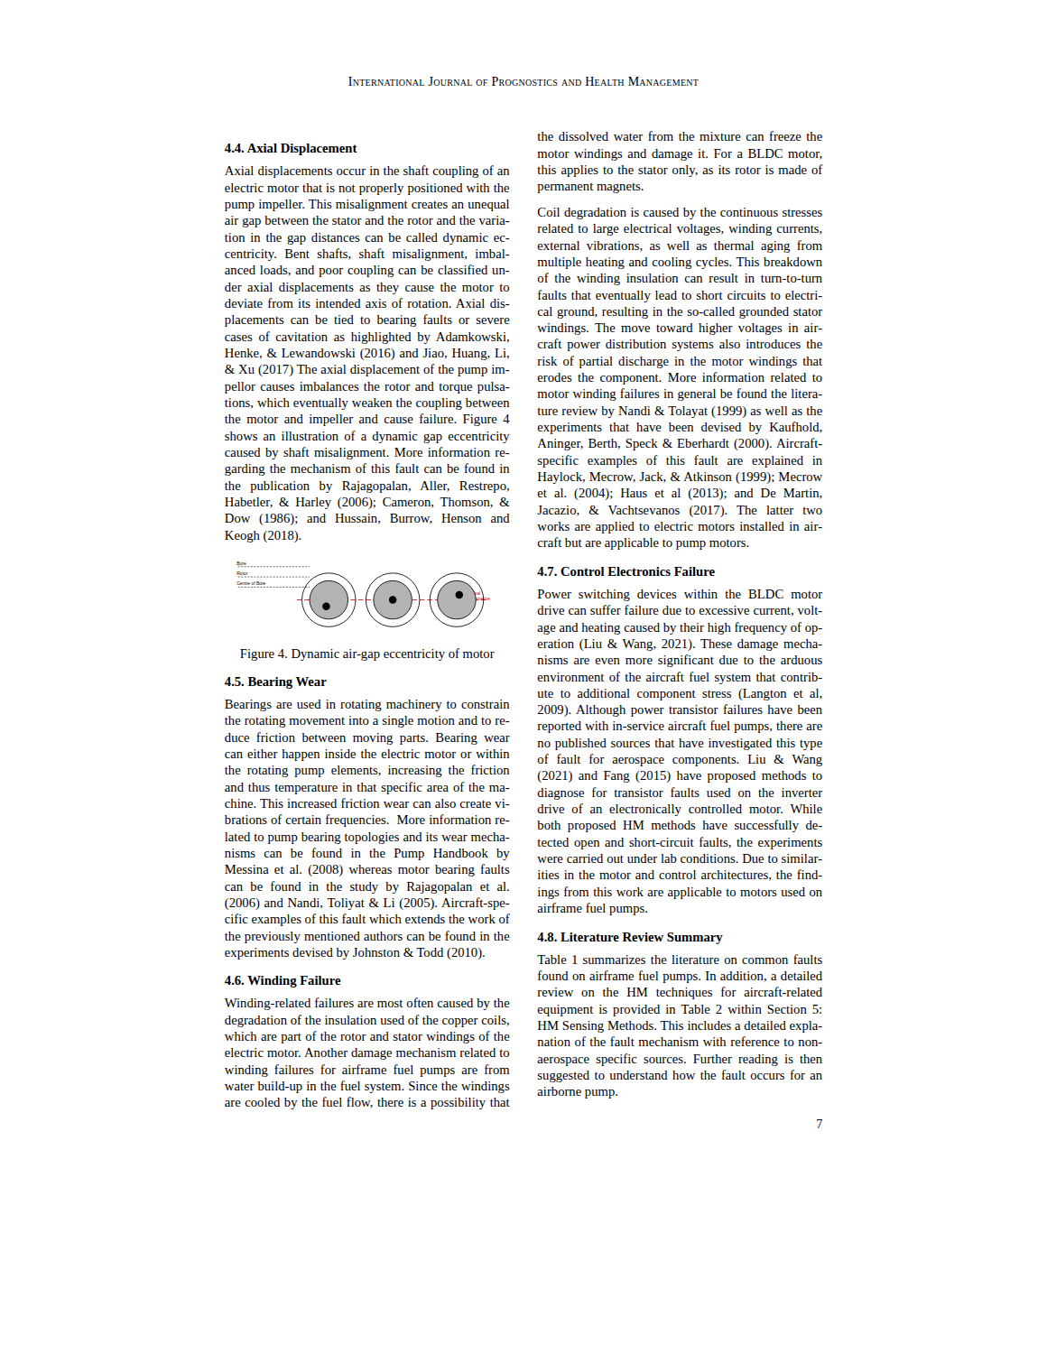International Journal of Prognostics and Health Management
4.4. Axial Displacement
Axial displacements occur in the shaft coupling of an electric motor that is not properly positioned with the pump impeller. This misalignment creates an unequal air gap between the stator and the rotor and the variation in the gap distances can be called dynamic eccentricity. Bent shafts, shaft misalignment, imbalanced loads, and poor coupling can be classified under axial displacements as they cause the motor to deviate from its intended axis of rotation. Axial displacements can be tied to bearing faults or severe cases of cavitation as highlighted by Adamkowski, Henke, & Lewandowski (2016) and Jiao, Huang, Li, & Xu (2017) The axial displacement of the pump impellor causes imbalances the rotor and torque pulsations, which eventually weaken the coupling between the motor and impeller and cause failure. Figure 4 shows an illustration of a dynamic gap eccentricity caused by shaft misalignment. More information regarding the mechanism of this fault can be found in the publication by Rajagopalan, Aller, Restrepo, Habetler, & Harley (2006); Cameron, Thomson, & Dow (1986); and Hussain, Burrow, Henson and Keogh (2018).
Bore Rotor Centre of Bore Ideal centreline
Figure 4. Dynamic air-gap eccentricity of motor
4.5. Bearing Wear
Bearings are used in rotating machinery to constrain the rotating movement into a single motion and to reduce friction between moving parts. Bearing wear can either happen inside the electric motor or within the rotating pump elements, increasing the friction and thus temperature in that specific area of the machine. This increased friction wear can also create vibrations of certain frequencies. More information related to pump bearing topologies and its wear mechanisms can be found in the Pump Handbook by Messina et al. (2008) whereas motor bearing faults can be found in the study by Rajagopalan et al. (2006) and Nandi, Toliyat & Li (2005). Aircraft-specific examples of this fault which extends the work of the previously mentioned authors can be found in the experiments devised by Johnston & Todd (2010).
4.6. Winding Failure
Winding-related failures are most often caused by the degradation of the insulation used of the copper coils, which are part of the rotor and stator windings of the electric motor. Another damage mechanism related to winding failures for airframe fuel pumps are from water build-up in the fuel system. Since the windings are cooled by the fuel flow, there is a possibility that the dissolved water from the mixture can freeze the motor windings and damage it. For a BLDC motor, this applies to the stator only, as its rotor is made of permanent magnets.
Coil degradation is caused by the continuous stresses related to large electrical voltages, winding currents, external vibrations, as well as thermal aging from multiple heating and cooling cycles. This breakdown of the winding insulation can result in turn-to-turn faults that eventually lead to short circuits to electrical ground, resulting in the so-called grounded stator windings. The move toward higher voltages in aircraft power distribution systems also introduces the risk of partial discharge in the motor windings that erodes the component. More information related to motor winding failures in general be found the literature review by Nandi & Tolayat (1999) as well as the experiments that have been devised by Kaufhold, Aninger, Berth, Speck & Eberhardt (2000). Aircraft-specific examples of this fault are explained in Haylock, Mecrow, Jack, & Atkinson (1999); Mecrow et al. (2004); Haus et al (2013); and De Martin, Jacazio, & Vachtsevanos (2017). The latter two works are applied to electric motors installed in aircraft but are applicable to pump motors.
4.7. Control Electronics Failure
Power switching devices within the BLDC motor drive can suffer failure due to excessive current, voltage and heating caused by their high frequency of operation (Liu & Wang, 2021). These damage mechanisms are even more significant due to the arduous environment of the aircraft fuel system that contribute to additional component stress (Langton et al, 2009). Although power transistor failures have been reported with in-service aircraft fuel pumps, there are no published sources that have investigated this type of fault for aerospace components. Liu & Wang (2021) and Fang (2015) have proposed methods to diagnose for transistor faults used on the inverter drive of an electronically controlled motor. While both proposed HM methods have successfully detected open and short-circuit faults, the experiments were carried out under lab conditions. Due to similarities in the motor and control architectures, the findings from this work are applicable to motors used on airframe fuel pumps.
4.8. Literature Review Summary
Table 1 summarizes the literature on common faults found on airframe fuel pumps. In addition, a detailed review on the HM techniques for aircraft-related equipment is provided in Table 2 within Section 5: HM Sensing Methods. This includes a detailed explanation of the fault mechanism with reference to non-aerospace specific sources. Further reading is then suggested to understand how the fault occurs for an airborne pump.
7